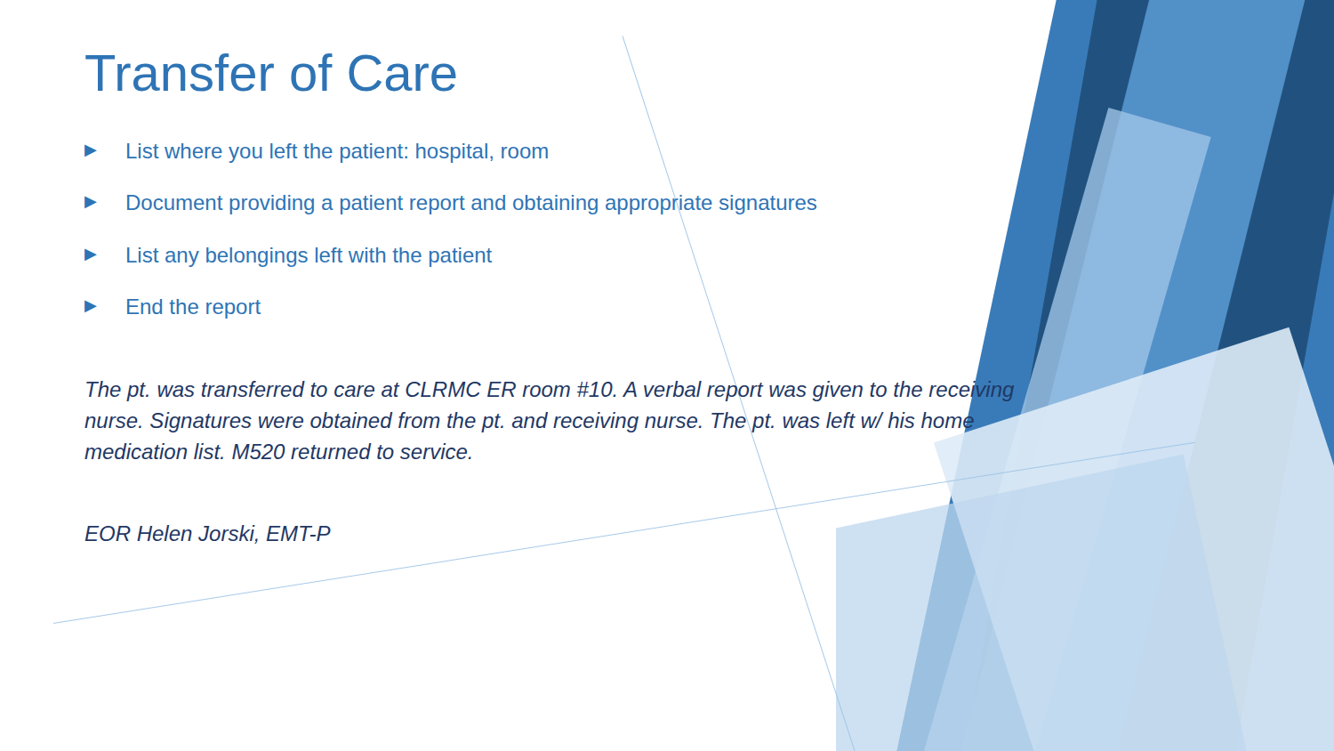Transfer of Care
List where you left the patient: hospital, room
Document providing a patient report and obtaining appropriate signatures
List any belongings left with the patient
End the report
The pt. was transferred to care at CLRMC ER room #10. A verbal report was given to the receiving nurse. Signatures were obtained from the pt. and receiving nurse. The pt. was left w/ his home medication list. M520 returned to service.
EOR Helen Jorski, EMT-P